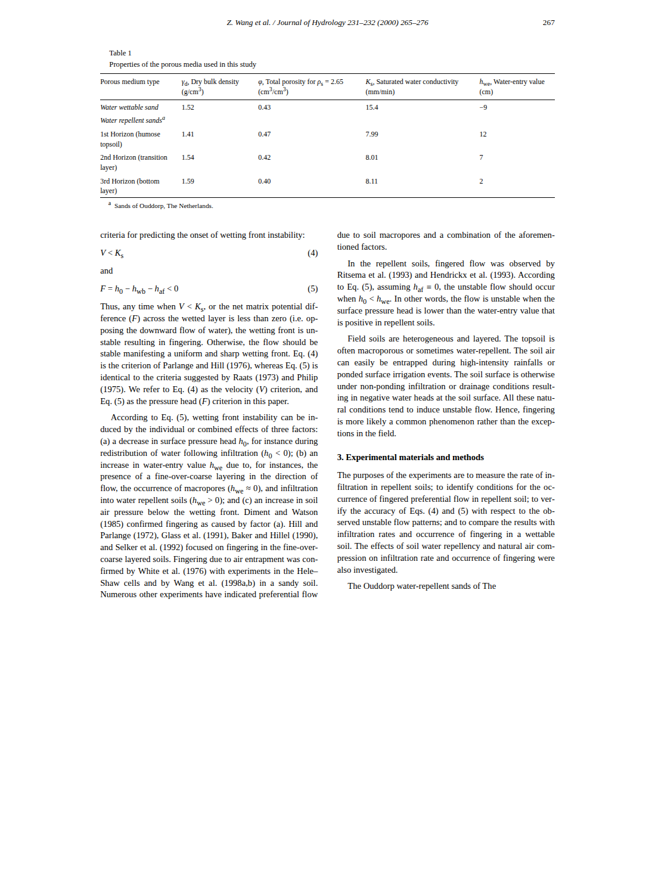267 Z. Wang et al. / Journal of Hydrology 231–232 (2000) 265–276
Table 1
Properties of the porous media used in this study
| Porous medium type | γ d , Dry bulk density (g/cm 3 ) | φ , Total porosity for ρ s = 2.65 (cm 3 /cm 3 ) | K s , Saturated water conductivity (mm/min) | h we , Water-entry value (cm) |
| --- | --- | --- | --- | --- |
| Water wettable sand | 1.52 | 0.43 | 15.4 | −9 |
| Water repellent sands a | | | | |
| 1st Horizon (humose topsoil) | 1.41 | 0.47 | 7.99 | 12 |
| 2nd Horizon (transition layer) | 1.54 | 0.42 | 8.01 | 7 |
| 3rd Horizon (bottom layer) | 1.59 | 0.40 | 8.11 | 2 |
a Sands of Ouddorp, The Netherlands.
criteria for predicting the onset of wetting front instability:
V < Ks (4)
and
F = h0 − hwb − haf < 0 (5)
Thus, any time when V < Ks, or the net matrix potential difference (F) across the wetted layer is less than zero (i.e. opposing the downward flow of water), the wetting front is unstable resulting in fingering. Otherwise, the flow should be stable manifesting a uniform and sharp wetting front. Eq. (4) is the criterion of Parlange and Hill (1976), whereas Eq. (5) is identical to the criteria suggested by Raats (1973) and Philip (1975). We refer to Eq. (4) as the velocity (V) criterion, and Eq. (5) as the pressure head (F) criterion in this paper.
According to Eq. (5), wetting front instability can be induced by the individual or combined effects of three factors: (a) a decrease in surface pressure head h0, for instance during redistribution of water following infiltration (h0 < 0); (b) an increase in water-entry value hwe due to, for instances, the presence of a fine-over-coarse layering in the direction of flow, the occurrence of macropores (hwe ≈ 0), and infiltration into water repellent soils (hwe > 0); and (c) an increase in soil air pressure below the wetting front. Diment and Watson (1985) confirmed fingering as caused by factor (a). Hill and Parlange (1972), Glass et al. (1991), Baker and Hillel (1990), and Selker et al. (1992) focused on fingering in the fine-over-coarse layered soils. Fingering due to air entrapment was confirmed by White et al. (1976) with experiments in the Hele–Shaw cells and by Wang et al. (1998a,b) in a sandy soil. Numerous other experiments have indicated preferential flow due to soil macropores and a combination of the aforementioned factors.
In the repellent soils, fingered flow was observed by Ritsema et al. (1993) and Hendrickx et al. (1993). According to Eq. (5), assuming haf ≡ 0, the unstable flow should occur when h0 < hwe. In other words, the flow is unstable when the surface pressure head is lower than the water-entry value that is positive in repellent soils.
Field soils are heterogeneous and layered. The topsoil is often macroporous or sometimes water-repellent. The soil air can easily be entrapped during high-intensity rainfalls or ponded surface irrigation events. The soil surface is otherwise under non-ponding infiltration or drainage conditions resulting in negative water heads at the soil surface. All these natural conditions tend to induce unstable flow. Hence, fingering is more likely a common phenomenon rather than the exceptions in the field.
3. Experimental materials and methods
The purposes of the experiments are to measure the rate of infiltration in repellent soils; to identify conditions for the occurrence of fingered preferential flow in repellent soil; to verify the accuracy of Eqs. (4) and (5) with respect to the observed unstable flow patterns; and to compare the results with infiltration rates and occurrence of fingering in a wettable soil. The effects of soil water repellency and natural air compression on infiltration rate and occurrence of fingering were also investigated.
The Ouddorp water-repellent sands of The